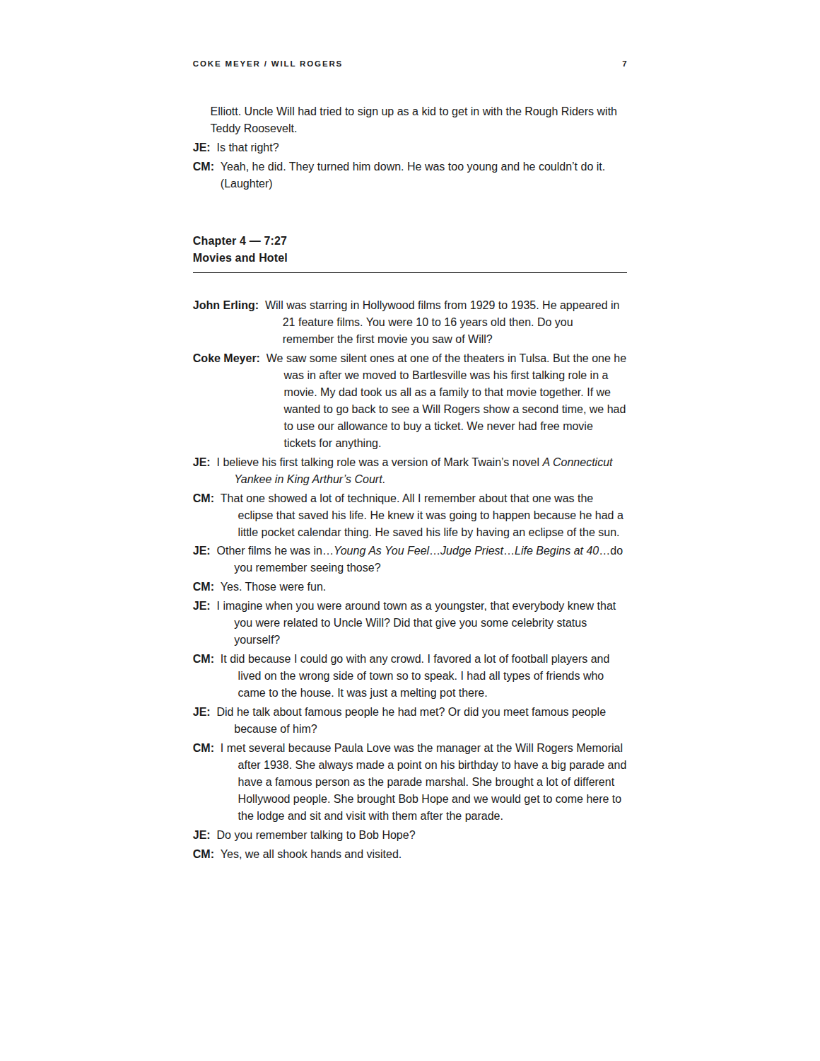Coke Meyer / Will Rogers 7
Elliott. Uncle Will had tried to sign up as a kid to get in with the Rough Riders with Teddy Roosevelt.
JE:
Is that right?
CM:
Yeah, he did. They turned him down. He was too young and he couldn’t do it. (Laughter)
Chapter 4 — 7:27
Movies and Hotel
John Erling:
Will was starring in Hollywood films from 1929 to 1935. He appeared in 21 feature films. You were 10 to 16 years old then. Do you remember the first movie you saw of Will?
Coke Meyer:
We saw some silent ones at one of the theaters in Tulsa. But the one he was in after we moved to Bartlesville was his first talking role in a movie. My dad took us all as a family to that movie together. If we wanted to go back to see a Will Rogers show a second time, we had to use our allowance to buy a ticket. We never had free movie tickets for anything.
JE:
I believe his first talking role was a version of Mark Twain’s novel A Connecticut Yankee in King Arthur’s Court.
CM:
That one showed a lot of technique. All I remember about that one was the eclipse that saved his life. He knew it was going to happen because he had a little pocket calendar thing. He saved his life by having an eclipse of the sun.
JE:
Other films he was in…Young As You Feel…Judge Priest…Life Begins at 40…do you remember seeing those?
CM:
Yes. Those were fun.
JE:
I imagine when you were around town as a youngster, that everybody knew that you were related to Uncle Will? Did that give you some celebrity status yourself?
CM:
It did because I could go with any crowd. I favored a lot of football players and lived on the wrong side of town so to speak. I had all types of friends who came to the house. It was just a melting pot there.
JE:
Did he talk about famous people he had met? Or did you meet famous people because of him?
CM:
I met several because Paula Love was the manager at the Will Rogers Memorial after 1938. She always made a point on his birthday to have a big parade and have a famous person as the parade marshal. She brought a lot of different Hollywood people. She brought Bob Hope and we would get to come here to the lodge and sit and visit with them after the parade.
JE:
Do you remember talking to Bob Hope?
CM:
Yes, we all shook hands and visited.